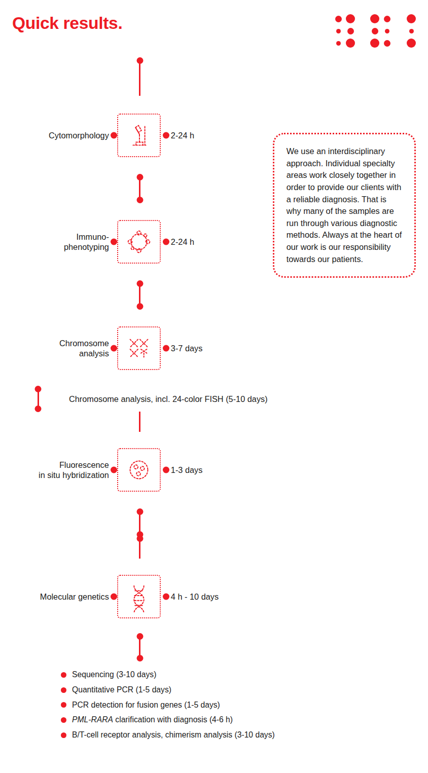Quick results.
Cytomorphology
2-24 h
Immuno-
phenotyping
2-24 h
Chromosome
analysis
3-7 days
Chromosome analysis, incl. 24-color FISH (5-10 days)
Fluorescence
in situ hybridization
1-3 days
Molecular genetics
4 h - 10 days
We use an interdisciplinary approach. Individual specialty areas work closely together in order to provide our clients with a reliable diagnosis. That is why many of the samples are run through various diagnostic methods. Always at the heart of our work is our responsibility towards our patients.
Sequencing (3-10 days)
Quantitative PCR (1-5 days)
PCR detection for fusion genes (1-5 days)
PML-RARA clarification with diagnosis (4-6 h)
B/T-cell receptor analysis, chimerism analysis (3-10 days)